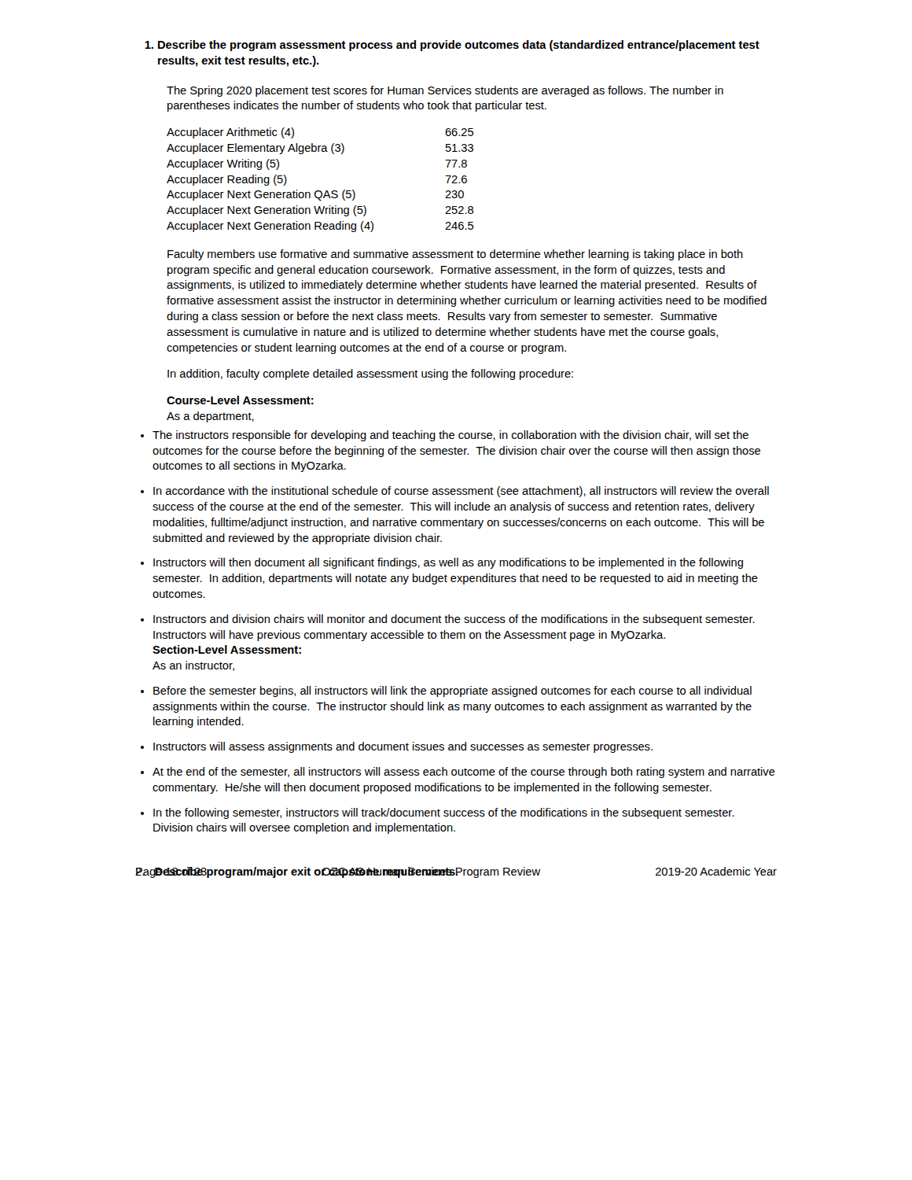Describe the program assessment process and provide outcomes data (standardized entrance/placement test results, exit test results, etc.).
The Spring 2020 placement test scores for Human Services students are averaged as follows. The number in parentheses indicates the number of students who took that particular test.
| Accuplacer Arithmetic (4) | 66.25 |
| Accuplacer Elementary Algebra (3) | 51.33 |
| Accuplacer Writing (5) | 77.8 |
| Accuplacer Reading (5) | 72.6 |
| Accuplacer Next Generation QAS (5) | 230 |
| Accuplacer Next Generation Writing (5) | 252.8 |
| Accuplacer Next Generation Reading (4) | 246.5 |
Faculty members use formative and summative assessment to determine whether learning is taking place in both program specific and general education coursework. Formative assessment, in the form of quizzes, tests and assignments, is utilized to immediately determine whether students have learned the material presented. Results of formative assessment assist the instructor in determining whether curriculum or learning activities need to be modified during a class session or before the next class meets. Results vary from semester to semester. Summative assessment is cumulative in nature and is utilized to determine whether students have met the course goals, competencies or student learning outcomes at the end of a course or program.
In addition, faculty complete detailed assessment using the following procedure:
Course-Level Assessment:
As a department,
The instructors responsible for developing and teaching the course, in collaboration with the division chair, will set the outcomes for the course before the beginning of the semester. The division chair over the course will then assign those outcomes to all sections in MyOzarka.
In accordance with the institutional schedule of course assessment (see attachment), all instructors will review the overall success of the course at the end of the semester. This will include an analysis of success and retention rates, delivery modalities, fulltime/adjunct instruction, and narrative commentary on successes/concerns on each outcome. This will be submitted and reviewed by the appropriate division chair.
Instructors will then document all significant findings, as well as any modifications to be implemented in the following semester. In addition, departments will notate any budget expenditures that need to be requested to aid in meeting the outcomes.
Instructors and division chairs will monitor and document the success of the modifications in the subsequent semester. Instructors will have previous commentary accessible to them on the Assessment page in MyOzarka.
Section-Level Assessment:
As an instructor,
Before the semester begins, all instructors will link the appropriate assigned outcomes for each course to all individual assignments within the course. The instructor should link as many outcomes to each assignment as warranted by the learning intended.
Instructors will assess assignments and document issues and successes as semester progresses.
At the end of the semester, all instructors will assess each outcome of the course through both rating system and narrative commentary. He/she will then document proposed modifications to be implemented in the following semester.
In the following semester, instructors will track/document success of the modifications in the subsequent semester.
Division chairs will oversee completion and implementation.
2. Describe program/major exit or capstone requirements.
Page 18 of 23 OZC AS Human Services Program Review 2019-20 Academic Year